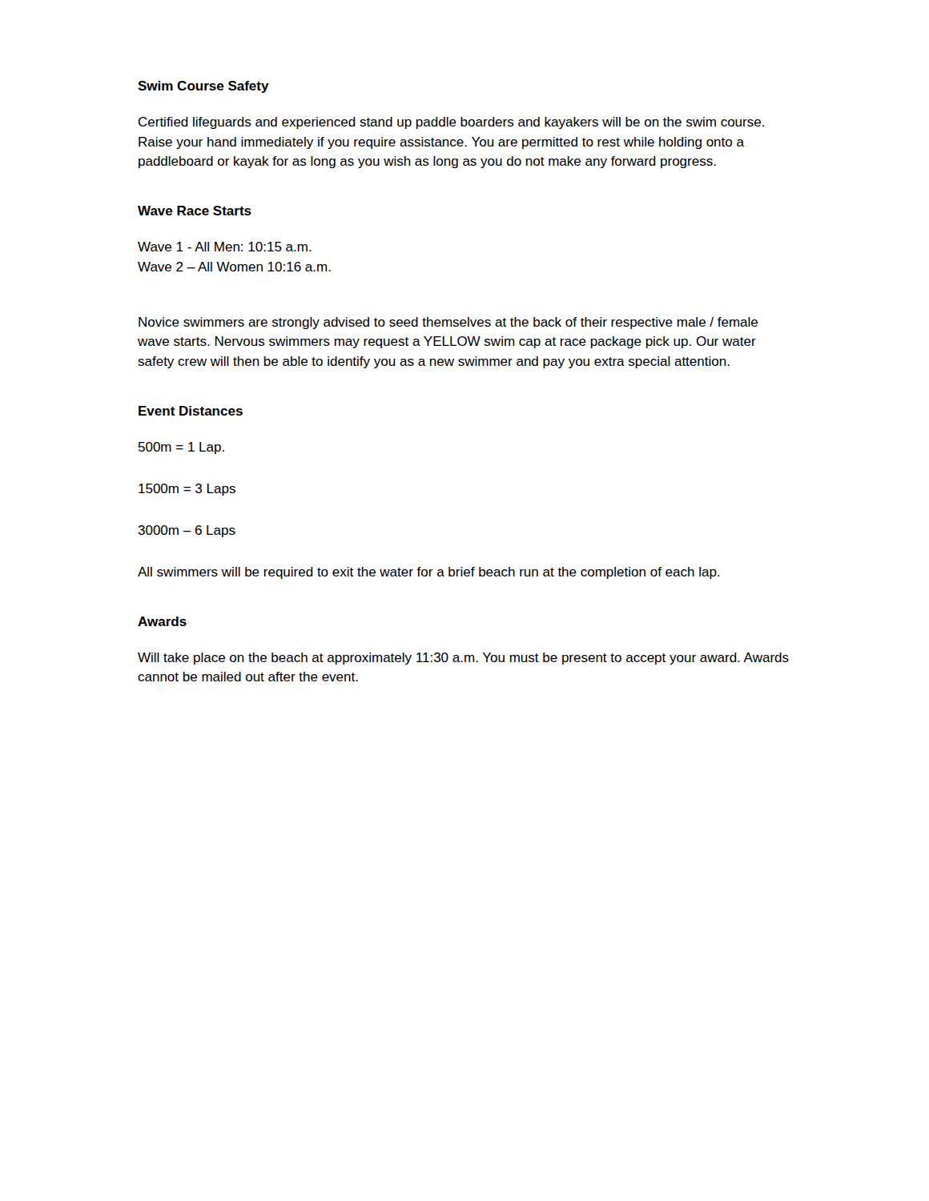Swim Course Safety
Certified lifeguards and experienced stand up paddle boarders and kayakers will be on the swim course. Raise your hand immediately if you require assistance. You are permitted to rest while holding onto a paddleboard or kayak for as long as you wish as long as you do not make any forward progress.
Wave Race Starts
Wave 1 - All Men: 10:15 a.m.
Wave 2 – All Women 10:16 a.m.
Novice swimmers are strongly advised to seed themselves at the back of their respective male / female wave starts. Nervous swimmers may request a YELLOW swim cap at race package pick up. Our water safety crew will then be able to identify you as a new swimmer and pay you extra special attention.
Event Distances
500m = 1 Lap.
1500m = 3 Laps
3000m – 6 Laps
All swimmers will be required to exit the water for a brief beach run at the completion of each lap.
Awards
Will take place on the beach at approximately 11:30 a.m. You must be present to accept your award. Awards cannot be mailed out after the event.